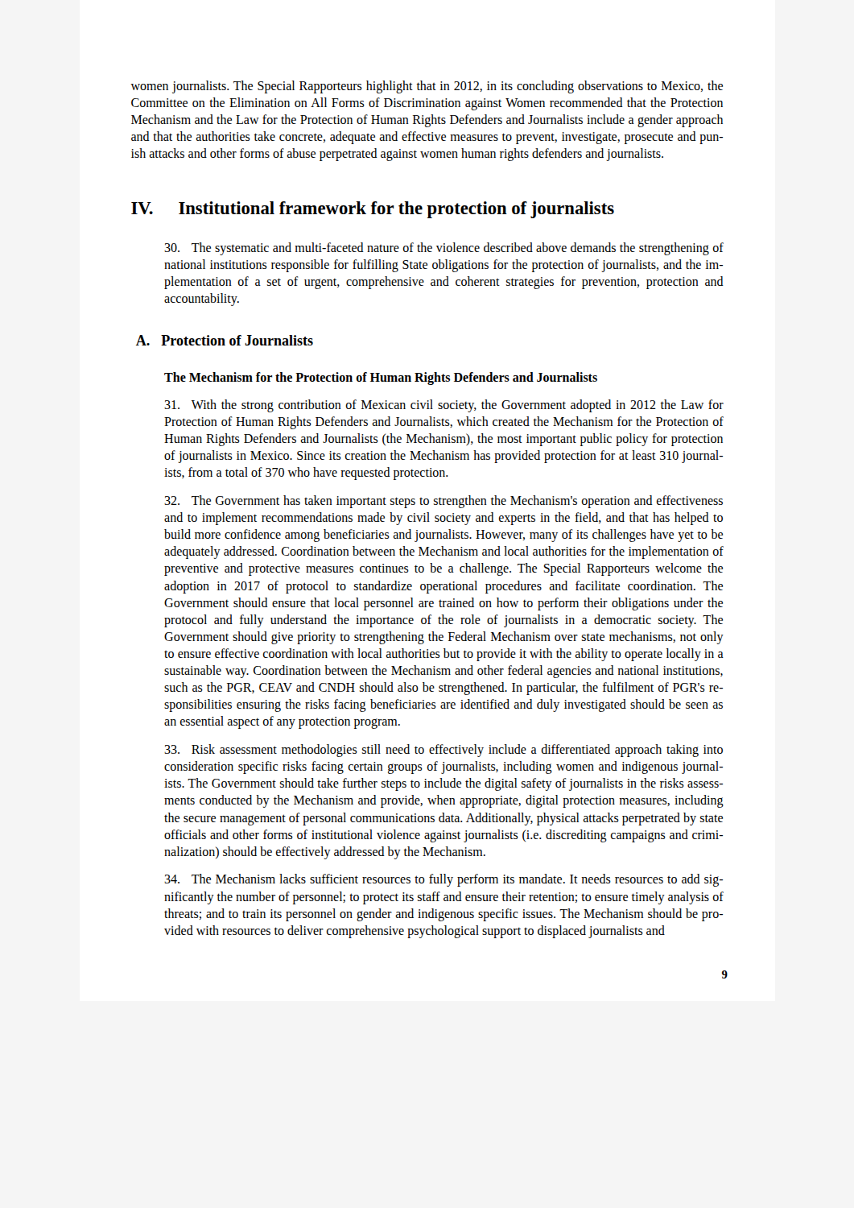women journalists. The Special Rapporteurs highlight that in 2012, in its concluding observations to Mexico, the Committee on the Elimination on All Forms of Discrimination against Women recommended that the Protection Mechanism and the Law for the Protection of Human Rights Defenders and Journalists include a gender approach and that the authorities take concrete, adequate and effective measures to prevent, investigate, prosecute and punish attacks and other forms of abuse perpetrated against women human rights defenders and journalists.
IV. Institutional framework for the protection of journalists
30. The systematic and multi-faceted nature of the violence described above demands the strengthening of national institutions responsible for fulfilling State obligations for the protection of journalists, and the implementation of a set of urgent, comprehensive and coherent strategies for prevention, protection and accountability.
A. Protection of Journalists
The Mechanism for the Protection of Human Rights Defenders and Journalists
31. With the strong contribution of Mexican civil society, the Government adopted in 2012 the Law for Protection of Human Rights Defenders and Journalists, which created the Mechanism for the Protection of Human Rights Defenders and Journalists (the Mechanism), the most important public policy for protection of journalists in Mexico. Since its creation the Mechanism has provided protection for at least 310 journalists, from a total of 370 who have requested protection.
32. The Government has taken important steps to strengthen the Mechanism's operation and effectiveness and to implement recommendations made by civil society and experts in the field, and that has helped to build more confidence among beneficiaries and journalists. However, many of its challenges have yet to be adequately addressed. Coordination between the Mechanism and local authorities for the implementation of preventive and protective measures continues to be a challenge. The Special Rapporteurs welcome the adoption in 2017 of protocol to standardize operational procedures and facilitate coordination. The Government should ensure that local personnel are trained on how to perform their obligations under the protocol and fully understand the importance of the role of journalists in a democratic society. The Government should give priority to strengthening the Federal Mechanism over state mechanisms, not only to ensure effective coordination with local authorities but to provide it with the ability to operate locally in a sustainable way. Coordination between the Mechanism and other federal agencies and national institutions, such as the PGR, CEAV and CNDH should also be strengthened. In particular, the fulfilment of PGR's responsibilities ensuring the risks facing beneficiaries are identified and duly investigated should be seen as an essential aspect of any protection program.
33. Risk assessment methodologies still need to effectively include a differentiated approach taking into consideration specific risks facing certain groups of journalists, including women and indigenous journalists. The Government should take further steps to include the digital safety of journalists in the risks assessments conducted by the Mechanism and provide, when appropriate, digital protection measures, including the secure management of personal communications data. Additionally, physical attacks perpetrated by state officials and other forms of institutional violence against journalists (i.e. discrediting campaigns and criminalization) should be effectively addressed by the Mechanism.
34. The Mechanism lacks sufficient resources to fully perform its mandate. It needs resources to add significantly the number of personnel; to protect its staff and ensure their retention; to ensure timely analysis of threats; and to train its personnel on gender and indigenous specific issues. The Mechanism should be provided with resources to deliver comprehensive psychological support to displaced journalists and
9